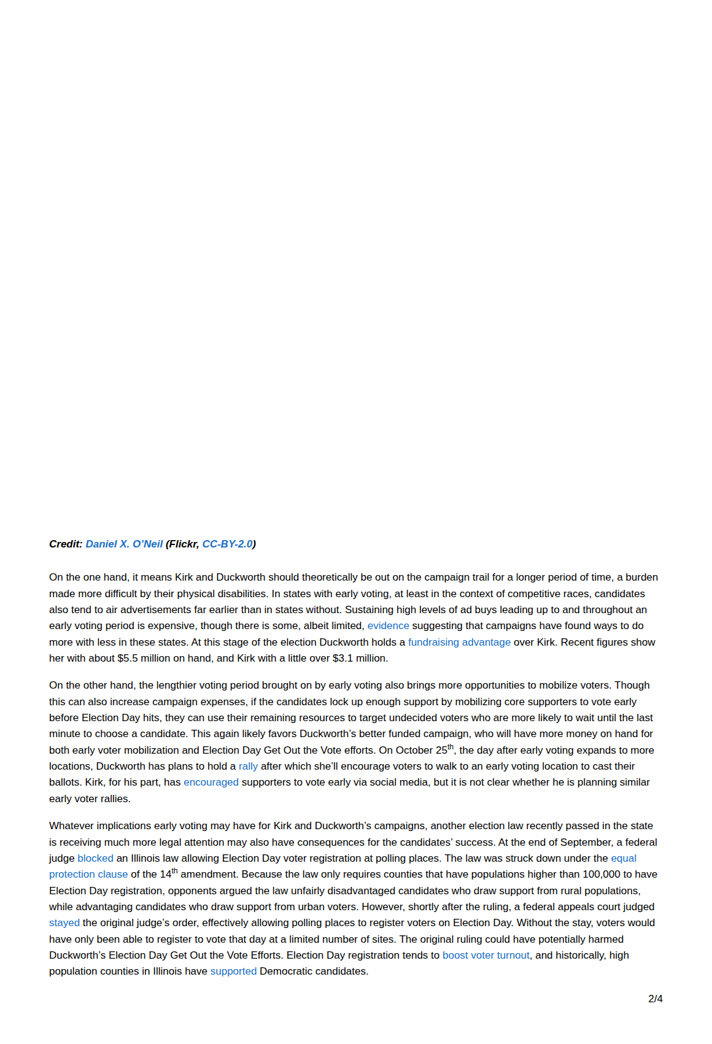Credit: Daniel X. O’Neil (Flickr, CC-BY-2.0)
On the one hand, it means Kirk and Duckworth should theoretically be out on the campaign trail for a longer period of time, a burden made more difficult by their physical disabilities. In states with early voting, at least in the context of competitive races, candidates also tend to air advertisements far earlier than in states without. Sustaining high levels of ad buys leading up to and throughout an early voting period is expensive, though there is some, albeit limited, evidence suggesting that campaigns have found ways to do more with less in these states. At this stage of the election Duckworth holds a fundraising advantage over Kirk. Recent figures show her with about $5.5 million on hand, and Kirk with a little over $3.1 million.
On the other hand, the lengthier voting period brought on by early voting also brings more opportunities to mobilize voters. Though this can also increase campaign expenses, if the candidates lock up enough support by mobilizing core supporters to vote early before Election Day hits, they can use their remaining resources to target undecided voters who are more likely to wait until the last minute to choose a candidate. This again likely favors Duckworth’s better funded campaign, who will have more money on hand for both early voter mobilization and Election Day Get Out the Vote efforts. On October 25th, the day after early voting expands to more locations, Duckworth has plans to hold a rally after which she’ll encourage voters to walk to an early voting location to cast their ballots. Kirk, for his part, has encouraged supporters to vote early via social media, but it is not clear whether he is planning similar early voter rallies.
Whatever implications early voting may have for Kirk and Duckworth’s campaigns, another election law recently passed in the state is receiving much more legal attention may also have consequences for the candidates’ success. At the end of September, a federal judge blocked an Illinois law allowing Election Day voter registration at polling places. The law was struck down under the equal protection clause of the 14th amendment. Because the law only requires counties that have populations higher than 100,000 to have Election Day registration, opponents argued the law unfairly disadvantaged candidates who draw support from rural populations, while advantaging candidates who draw support from urban voters. However, shortly after the ruling, a federal appeals court judged stayed the original judge’s order, effectively allowing polling places to register voters on Election Day. Without the stay, voters would have only been able to register to vote that day at a limited number of sites. The original ruling could have potentially harmed Duckworth’s Election Day Get Out the Vote Efforts. Election Day registration tends to boost voter turnout, and historically, high population counties in Illinois have supported Democratic candidates.
2/4